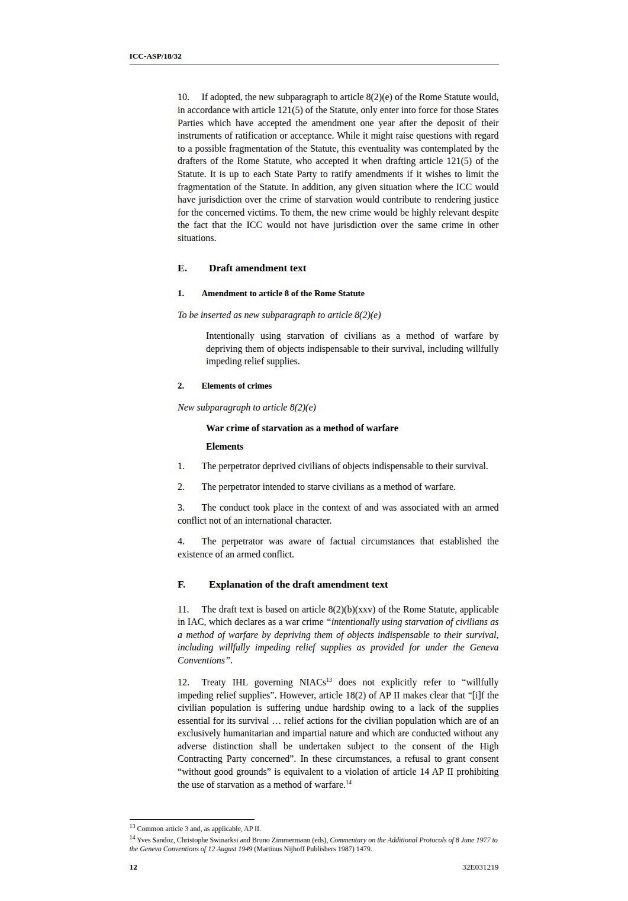ICC-ASP/18/32
10. If adopted, the new subparagraph to article 8(2)(e) of the Rome Statute would, in accordance with article 121(5) of the Statute, only enter into force for those States Parties which have accepted the amendment one year after the deposit of their instruments of ratification or acceptance. While it might raise questions with regard to a possible fragmentation of the Statute, this eventuality was contemplated by the drafters of the Rome Statute, who accepted it when drafting article 121(5) of the Statute. It is up to each State Party to ratify amendments if it wishes to limit the fragmentation of the Statute. In addition, any given situation where the ICC would have jurisdiction over the crime of starvation would contribute to rendering justice for the concerned victims. To them, the new crime would be highly relevant despite the fact that the ICC would not have jurisdiction over the same crime in other situations.
E. Draft amendment text
1. Amendment to article 8 of the Rome Statute
To be inserted as new subparagraph to article 8(2)(e)
Intentionally using starvation of civilians as a method of warfare by depriving them of objects indispensable to their survival, including willfully impeding relief supplies.
2. Elements of crimes
New subparagraph to article 8(2)(e)
War crime of starvation as a method of warfare
Elements
1. The perpetrator deprived civilians of objects indispensable to their survival.
2. The perpetrator intended to starve civilians as a method of warfare.
3. The conduct took place in the context of and was associated with an armed conflict not of an international character.
4. The perpetrator was aware of factual circumstances that established the existence of an armed conflict.
F. Explanation of the draft amendment text
11. The draft text is based on article 8(2)(b)(xxv) of the Rome Statute, applicable in IAC, which declares as a war crime “intentionally using starvation of civilians as a method of warfare by depriving them of objects indispensable to their survival, including willfully impeding relief supplies as provided for under the Geneva Conventions”.
12. Treaty IHL governing NIACs13 does not explicitly refer to “willfully impeding relief supplies”. However, article 18(2) of AP II makes clear that “[i]f the civilian population is suffering undue hardship owing to a lack of the supplies essential for its survival … relief actions for the civilian population which are of an exclusively humanitarian and impartial nature and which are conducted without any adverse distinction shall be undertaken subject to the consent of the High Contracting Party concerned”. In these circumstances, a refusal to grant consent “without good grounds” is equivalent to a violation of article 14 AP II prohibiting the use of starvation as a method of warfare.14
13 Common article 3 and, as applicable, AP II.
14 Yves Sandoz, Christophe Swinarksi and Bruno Zimmermann (eds), Commentary on the Additional Protocols of 8 June 1977 to the Geneva Conventions of 12 August 1949 (Martinus Nijhoff Publishers 1987) 1479.
12 32E031219